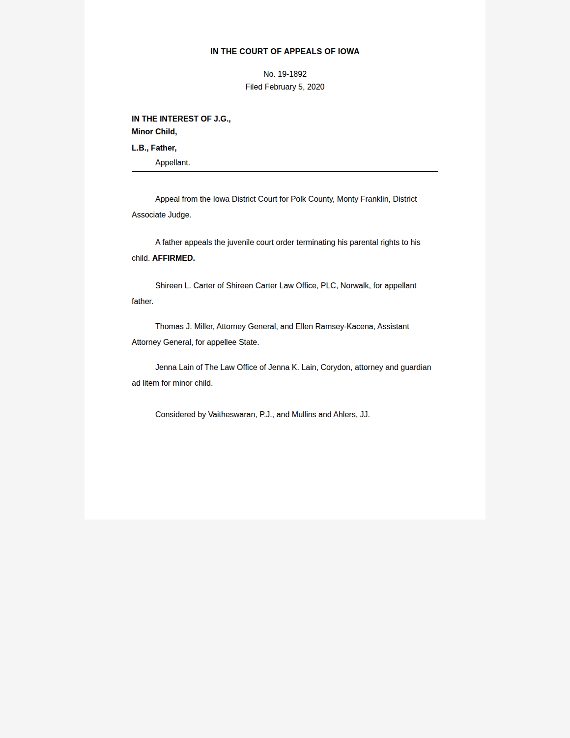IN THE COURT OF APPEALS OF IOWA
No. 19-1892
Filed February 5, 2020
IN THE INTEREST OF J.G.,
Minor Child,
L.B., Father,
Appellant.
Appeal from the Iowa District Court for Polk County, Monty Franklin, District Associate Judge.
A father appeals the juvenile court order terminating his parental rights to his child. AFFIRMED.
Shireen L. Carter of Shireen Carter Law Office, PLC, Norwalk, for appellant father.
Thomas J. Miller, Attorney General, and Ellen Ramsey-Kacena, Assistant Attorney General, for appellee State.
Jenna Lain of The Law Office of Jenna K. Lain, Corydon, attorney and guardian ad litem for minor child.
Considered by Vaitheswaran, P.J., and Mullins and Ahlers, JJ.